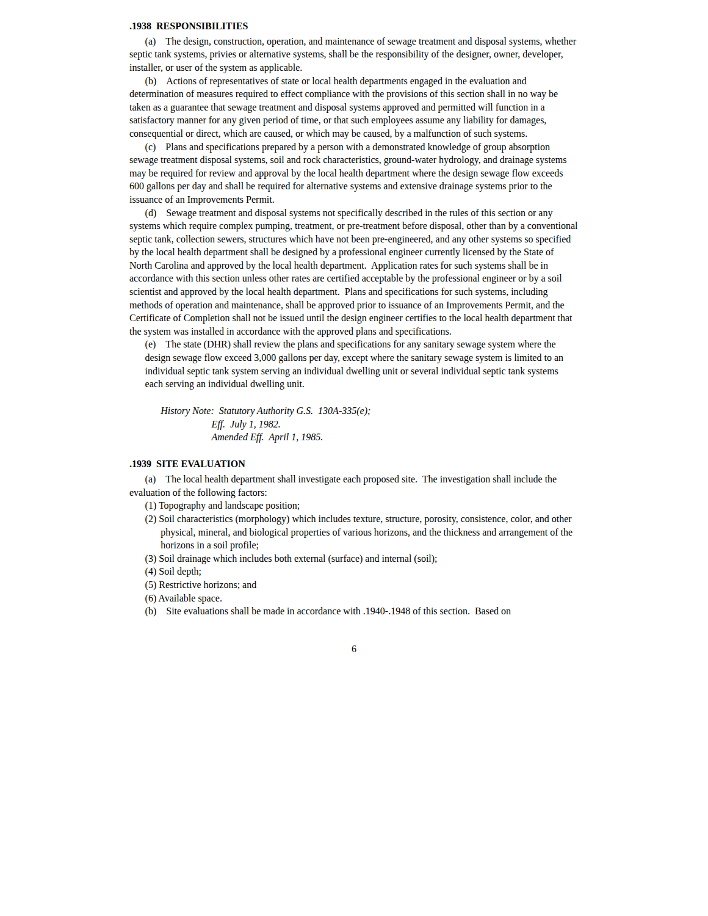.1938 RESPONSIBILITIES
(a) The design, construction, operation, and maintenance of sewage treatment and disposal systems, whether septic tank systems, privies or alternative systems, shall be the responsibility of the designer, owner, developer, installer, or user of the system as applicable.
(b) Actions of representatives of state or local health departments engaged in the evaluation and determination of measures required to effect compliance with the provisions of this section shall in no way be taken as a guarantee that sewage treatment and disposal systems approved and permitted will function in a satisfactory manner for any given period of time, or that such employees assume any liability for damages, consequential or direct, which are caused, or which may be caused, by a malfunction of such systems.
(c) Plans and specifications prepared by a person with a demonstrated knowledge of group absorption sewage treatment disposal systems, soil and rock characteristics, ground-water hydrology, and drainage systems may be required for review and approval by the local health department where the design sewage flow exceeds 600 gallons per day and shall be required for alternative systems and extensive drainage systems prior to the issuance of an Improvements Permit.
(d) Sewage treatment and disposal systems not specifically described in the rules of this section or any systems which require complex pumping, treatment, or pre-treatment before disposal, other than by a conventional septic tank, collection sewers, structures which have not been pre-engineered, and any other systems so specified by the local health department shall be designed by a professional engineer currently licensed by the State of North Carolina and approved by the local health department. Application rates for such systems shall be in accordance with this section unless other rates are certified acceptable by the professional engineer or by a soil scientist and approved by the local health department. Plans and specifications for such systems, including methods of operation and maintenance, shall be approved prior to issuance of an Improvements Permit, and the Certificate of Completion shall not be issued until the design engineer certifies to the local health department that the system was installed in accordance with the approved plans and specifications.
(e) The state (DHR) shall review the plans and specifications for any sanitary sewage system where the design sewage flow exceed 3,000 gallons per day, except where the sanitary sewage system is limited to an individual septic tank system serving an individual dwelling unit or several individual septic tank systems each serving an individual dwelling unit.
History Note: Statutory Authority G.S. 130A-335(e);
Eff. July 1, 1982.
Amended Eff. April 1, 1985.
.1939 SITE EVALUATION
(a) The local health department shall investigate each proposed site. The investigation shall include the evaluation of the following factors:
(1) Topography and landscape position;
(2) Soil characteristics (morphology) which includes texture, structure, porosity, consistence, color, and other physical, mineral, and biological properties of various horizons, and the thickness and arrangement of the horizons in a soil profile;
(3) Soil drainage which includes both external (surface) and internal (soil);
(4) Soil depth;
(5) Restrictive horizons; and
(6) Available space.
(b) Site evaluations shall be made in accordance with .1940-.1948 of this section. Based on
6